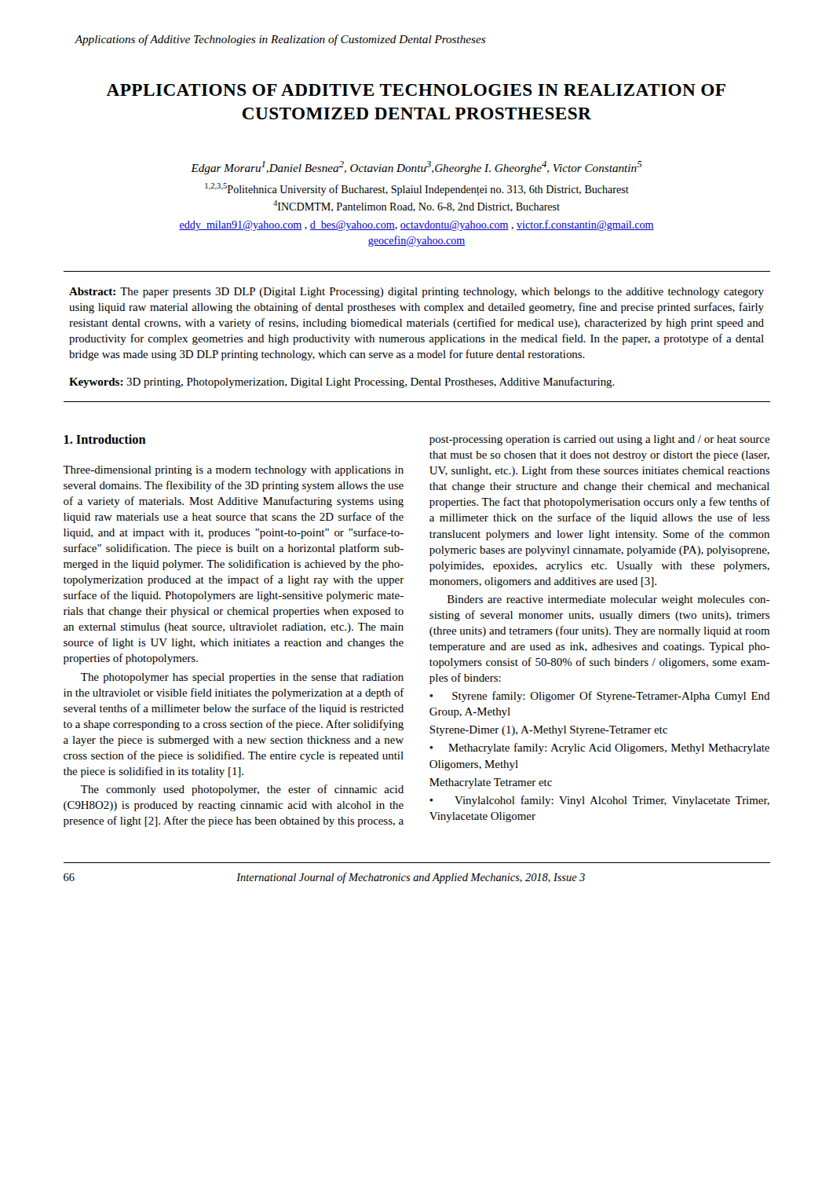Applications of Additive Technologies in Realization of Customized Dental Prostheses
Applications of Additive Technologies in Realization of Customized Dental Prosthesesr
Edgar Moraru1,Daniel Besnea2, Octavian Dontu3,Gheorghe I. Gheorghe4, Victor Constantin5
1,2,3,5Politehnica University of Bucharest, Splaiul Independenței no. 313, 6th District, Bucharest
4INCDMTM, Pantelimon Road, No. 6-8, 2nd District, Bucharest
eddy_milan91@yahoo.com , d_bes@yahoo.com, octavdontu@yahoo.com , victor.f.constantin@gmail.com
geocefin@yahoo.com
Abstract: The paper presents 3D DLP (Digital Light Processing) digital printing technology, which belongs to the additive technology category using liquid raw material allowing the obtaining of dental prostheses with complex and detailed geometry, fine and precise printed surfaces, fairly resistant dental crowns, with a variety of resins, including biomedical materials (certified for medical use), characterized by high print speed and productivity for complex geometries and high productivity with numerous applications in the medical field. In the paper, a prototype of a dental bridge was made using 3D DLP printing technology, which can serve as a model for future dental restorations.
Keywords: 3D printing, Photopolymerization, Digital Light Processing, Dental Prostheses, Additive Manufacturing.
1. Introduction
Three-dimensional printing is a modern technology with applications in several domains. The flexibility of the 3D printing system allows the use of a variety of materials. Most Additive Manufacturing systems using liquid raw materials use a heat source that scans the 2D surface of the liquid, and at impact with it, produces "point-to-point" or "surface-to-surface" solidification. The piece is built on a horizontal platform submerged in the liquid polymer. The solidification is achieved by the photopolymerization produced at the impact of a light ray with the upper surface of the liquid. Photopolymers are light-sensitive polymeric materials that change their physical or chemical properties when exposed to an external stimulus (heat source, ultraviolet radiation, etc.). The main source of light is UV light, which initiates a reaction and changes the properties of photopolymers.
The photopolymer has special properties in the sense that radiation in the ultraviolet or visible field initiates the polymerization at a depth of several tenths of a millimeter below the surface of the liquid is restricted to a shape corresponding to a cross section of the piece. After solidifying a layer the piece is submerged with a new section thickness and a new cross section of the piece is solidified. The entire cycle is repeated until the piece is solidified in its totality [1].
The commonly used photopolymer, the ester of cinnamic acid (C9H8O2)) is produced by reacting cinnamic acid with alcohol in the presence of light [2]. After the piece has been obtained by this process, a post-processing operation is carried out using a light and / or heat source that must be so chosen that it does not destroy or distort the piece (laser, UV, sunlight, etc.). Light from these sources initiates chemical reactions that change their structure and change their chemical and mechanical properties. The fact that photopolymerisation occurs only a few tenths of a millimeter thick on the surface of the liquid allows the use of less translucent polymers and lower light intensity. Some of the common polymeric bases are polyvinyl cinnamate, polyamide (PA), polyisoprene, polyimides, epoxides, acrylics etc. Usually with these polymers, monomers, oligomers and additives are used [3].
Binders are reactive intermediate molecular weight molecules consisting of several monomer units, usually dimers (two units), trimers (three units) and tetramers (four units). They are normally liquid at room temperature and are used as ink, adhesives and coatings. Typical photopolymers consist of 50-80% of such binders / oligomers, some examples of binders:
• Styrene family: Oligomer Of Styrene-Tetramer-Alpha Cumyl End Group, A-Methyl
Styrene-Dimer (1), A-Methyl Styrene-Tetramer etc
• Methacrylate family: Acrylic Acid Oligomers, Methyl Methacrylate Oligomers, Methyl
Methacrylate Tetramer etc
• Vinylalcohol family: Vinyl Alcohol Trimer, Vinylacetate Trimer, Vinylacetate Oligomer
66 International Journal of Mechatronics and Applied Mechanics, 2018, Issue 3